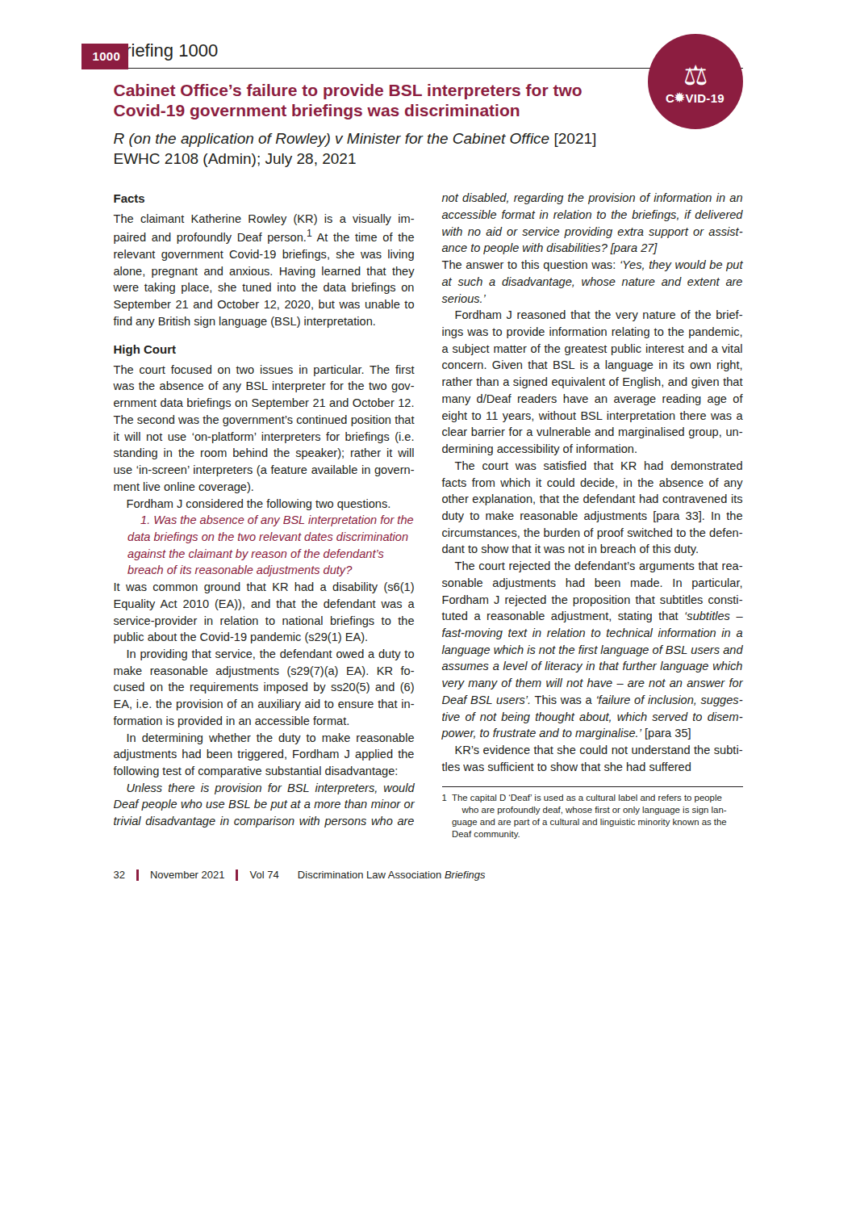1000
⚖
C✹VID-19
Briefing 1000
Cabinet Office’s failure to provide BSL interpreters for two Covid-19 government briefings was discrimination
R (on the application of Rowley) v Minister for the Cabinet Office [2021] EWHC 2108 (Admin); July 28, 2021
Facts
The claimant Katherine Rowley (KR) is a visually impaired and profoundly Deaf person.1 At the time of the relevant government Covid-19 briefings, she was living alone, pregnant and anxious. Having learned that they were taking place, she tuned into the data briefings on September 21 and October 12, 2020, but was unable to find any British sign language (BSL) interpretation.
High Court
The court focused on two issues in particular. The first was the absence of any BSL interpreter for the two government data briefings on September 21 and October 12. The second was the government’s continued position that it will not use ‘on-platform’ interpreters for briefings (i.e. standing in the room behind the speaker); rather it will use ‘in-screen’ interpreters (a feature available in government live online coverage).
Fordham J considered the following two questions.
1. Was the absence of any BSL interpretation for the data briefings on the two relevant dates discrimination against the claimant by reason of the defendant’s breach of its reasonable adjustments duty?
It was common ground that KR had a disability (s6(1) Equality Act 2010 (EA)), and that the defendant was a service-provider in relation to national briefings to the public about the Covid-19 pandemic (s29(1) EA).
In providing that service, the defendant owed a duty to make reasonable adjustments (s29(7)(a) EA). KR focused on the requirements imposed by ss20(5) and (6) EA, i.e. the provision of an auxiliary aid to ensure that information is provided in an accessible format.
In determining whether the duty to make reasonable adjustments had been triggered, Fordham J applied the following test of comparative substantial disadvantage:
Unless there is provision for BSL interpreters, would Deaf people who use BSL be put at a more than minor or trivial disadvantage in comparison with persons who are not disabled, regarding the provision of information in an accessible format in relation to the briefings, if delivered with no aid or service providing extra support or assistance to people with disabilities? [para 27]
The answer to this question was: ‘Yes, they would be put at such a disadvantage, whose nature and extent are serious.’
Fordham J reasoned that the very nature of the briefings was to provide information relating to the pandemic, a subject matter of the greatest public interest and a vital concern. Given that BSL is a language in its own right, rather than a signed equivalent of English, and given that many d/Deaf readers have an average reading age of eight to 11 years, without BSL interpretation there was a clear barrier for a vulnerable and marginalised group, undermining accessibility of information.
The court was satisfied that KR had demonstrated facts from which it could decide, in the absence of any other explanation, that the defendant had contravened its duty to make reasonable adjustments [para 33]. In the circumstances, the burden of proof switched to the defendant to show that it was not in breach of this duty.
The court rejected the defendant’s arguments that reasonable adjustments had been made. In particular, Fordham J rejected the proposition that subtitles constituted a reasonable adjustment, stating that ‘subtitles – fast-moving text in relation to technical information in a language which is not the first language of BSL users and assumes a level of literacy in that further language which very many of them will not have – are not an answer for Deaf BSL users’. This was a ‘failure of inclusion, suggestive of not being thought about, which served to disempower, to frustrate and to marginalise.’ [para 35]
KR’s evidence that she could not understand the subtitles was sufficient to show that she had suffered
1 The capital D ‘Deaf’ is used as a cultural label and refers to people
who are profoundly deaf, whose first or only language is sign language and are part of a cultural and linguistic minority known as the Deaf community.
32 November 2021 Vol 74 Discrimination Law Association Briefings